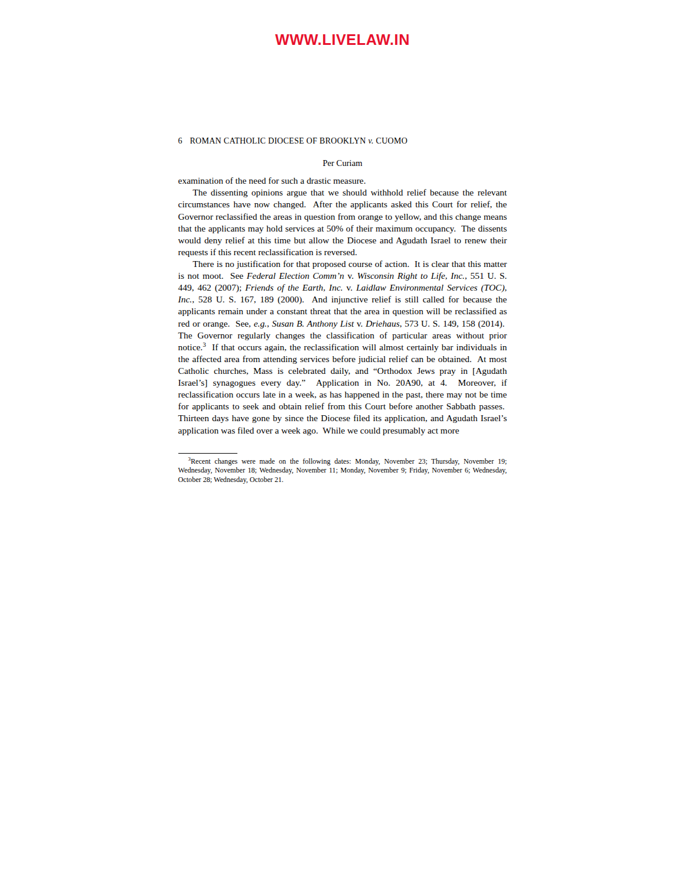WWW.LIVELAW.IN
6 ROMAN CATHOLIC DIOCESE OF BROOKLYN v. CUOMO
Per Curiam
examination of the need for such a drastic measure.
The dissenting opinions argue that we should withhold relief because the relevant circumstances have now changed. After the applicants asked this Court for relief, the Governor reclassified the areas in question from orange to yellow, and this change means that the applicants may hold services at 50% of their maximum occupancy. The dissents would deny relief at this time but allow the Diocese and Agudath Israel to renew their requests if this recent reclassification is reversed.
There is no justification for that proposed course of action. It is clear that this matter is not moot. See Federal Election Comm’n v. Wisconsin Right to Life, Inc., 551 U. S. 449, 462 (2007); Friends of the Earth, Inc. v. Laidlaw Environmental Services (TOC), Inc., 528 U. S. 167, 189 (2000). And injunctive relief is still called for because the applicants remain under a constant threat that the area in question will be reclassified as red or orange. See, e.g., Susan B. Anthony List v. Driehaus, 573 U. S. 149, 158 (2014). The Governor regularly changes the classification of particular areas without prior notice.3 If that occurs again, the reclassification will almost certainly bar individuals in the affected area from attending services before judicial relief can be obtained. At most Catholic churches, Mass is celebrated daily, and “Orthodox Jews pray in [Agudath Israel’s] synagogues every day.” Application in No. 20A90, at 4. Moreover, if reclassification occurs late in a week, as has happened in the past, there may not be time for applicants to seek and obtain relief from this Court before another Sabbath passes. Thirteen days have gone by since the Diocese filed its application, and Agudath Israel’s application was filed over a week ago. While we could presumably act more
3Recent changes were made on the following dates: Monday, November 23; Thursday, November 19; Wednesday, November 18; Wednesday, November 11; Monday, November 9; Friday, November 6; Wednesday, October 28; Wednesday, October 21.